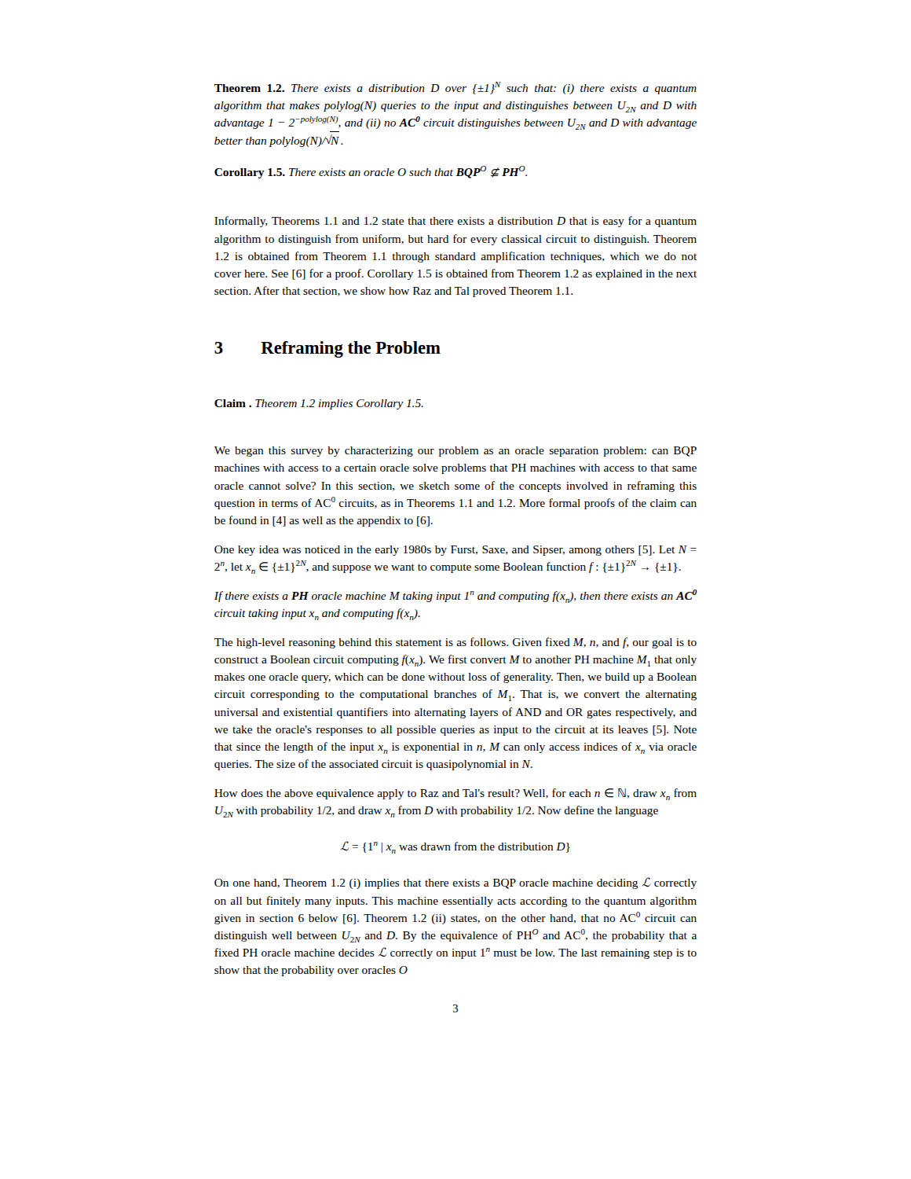Theorem 1.2. There exists a distribution D over {±1}N such that: (i) there exists a quantum algorithm that makes polylog(N) queries to the input and distinguishes between U2N and D with advantage 1 − 2−polylog(N), and (ii) no AC0 circuit distinguishes between U2N and D with advantage better than polylog(N)/N.
Corollary 1.5. There exists an oracle O such that BQPO ⊈ PHO.
Informally, Theorems 1.1 and 1.2 state that there exists a distribution D that is easy for a quantum algorithm to distinguish from uniform, but hard for every classical circuit to distinguish. Theorem 1.2 is obtained from Theorem 1.1 through standard amplification techniques, which we do not cover here. See [6] for a proof. Corollary 1.5 is obtained from Theorem 1.2 as explained in the next section. After that section, we show how Raz and Tal proved Theorem 1.1.
3 Reframing the Problem
Claim . Theorem 1.2 implies Corollary 1.5.
We began this survey by characterizing our problem as an oracle separation problem: can BQP machines with access to a certain oracle solve problems that PH machines with access to that same oracle cannot solve? In this section, we sketch some of the concepts involved in reframing this question in terms of AC0 circuits, as in Theorems 1.1 and 1.2. More formal proofs of the claim can be found in [4] as well as the appendix to [6].
One key idea was noticed in the early 1980s by Furst, Saxe, and Sipser, among others [5]. Let N = 2n, let xn ∈ {±1}2N, and suppose we want to compute some Boolean function f : {±1}2N → {±1}.
If there exists a PH oracle machine M taking input 1n and computing f(xn), then there exists an AC0 circuit taking input xn and computing f(xn).
The high-level reasoning behind this statement is as follows. Given fixed M, n, and f, our goal is to construct a Boolean circuit computing f(xn). We first convert M to another PH machine M1 that only makes one oracle query, which can be done without loss of generality. Then, we build up a Boolean circuit corresponding to the computational branches of M1. That is, we convert the alternating universal and existential quantifiers into alternating layers of AND and OR gates respectively, and we take the oracle's responses to all possible queries as input to the circuit at its leaves [5]. Note that since the length of the input xn is exponential in n, M can only access indices of xn via oracle queries. The size of the associated circuit is quasipolynomial in N.
How does the above equivalence apply to Raz and Tal's result? Well, for each n ∈ ℕ, draw xn from U2N with probability 1/2, and draw xn from D with probability 1/2. Now define the language
ℒ = {1n | xn was drawn from the distribution D}
On one hand, Theorem 1.2 (i) implies that there exists a BQP oracle machine deciding ℒ correctly on all but finitely many inputs. This machine essentially acts according to the quantum algorithm given in section 6 below [6]. Theorem 1.2 (ii) states, on the other hand, that no AC0 circuit can distinguish well between U2N and D. By the equivalence of PHO and AC0, the probability that a fixed PH oracle machine decides ℒ correctly on input 1n must be low. The last remaining step is to show that the probability over oracles O
3